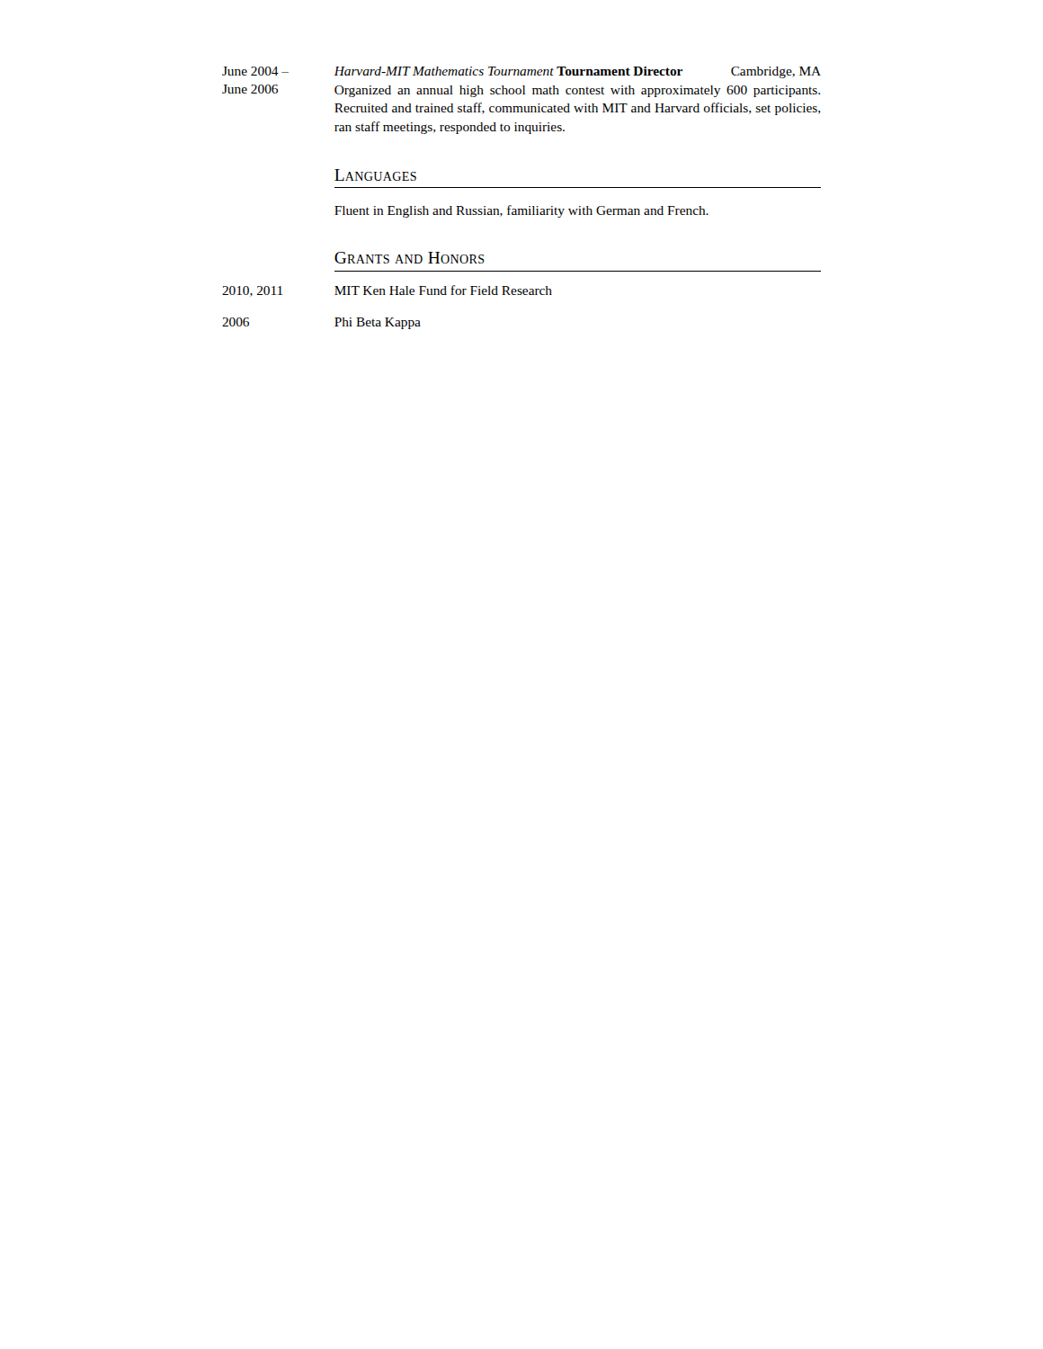June 2004 –June 2006
Harvard-MIT Mathematics Tournament Tournament Director Cambridge, MA Organized an annual high school math contest with approximately 600 participants. Recruited and trained staff, communicated with MIT and Harvard officials, set policies, ran staff meetings, responded to inquiries.
Languages
Fluent in English and Russian, familiarity with German and French.
Grants and Honors
2010, 2011
MIT Ken Hale Fund for Field Research
2006
Phi Beta Kappa